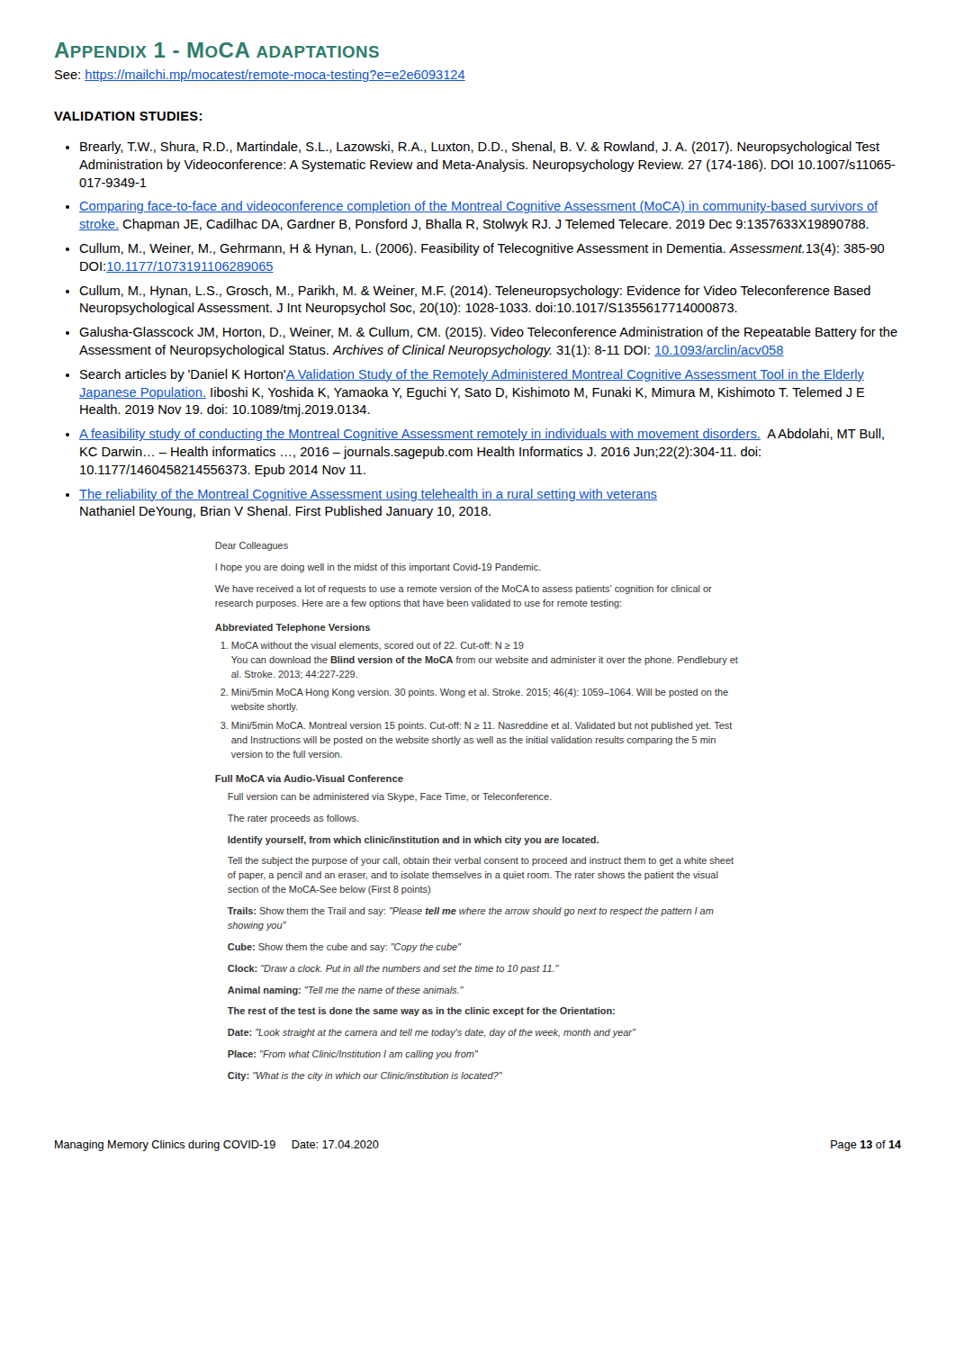APPENDIX 1 - MOCA ADAPTATIONS
See: https://mailchi.mp/mocatest/remote-moca-testing?e=e2e6093124
VALIDATION STUDIES:
Brearly, T.W., Shura, R.D., Martindale, S.L., Lazowski, R.A., Luxton, D.D., Shenal, B. V. & Rowland, J. A. (2017). Neuropsychological Test Administration by Videoconference: A Systematic Review and Meta-Analysis. Neuropsychology Review. 27 (174-186). DOI 10.1007/s11065-017-9349-1
Comparing face-to-face and videoconference completion of the Montreal Cognitive Assessment (MoCA) in community-based survivors of stroke. Chapman JE, Cadilhac DA, Gardner B, Ponsford J, Bhalla R, Stolwyk RJ. J Telemed Telecare. 2019 Dec 9:1357633X19890788.
Cullum, M., Weiner, M., Gehrmann, H & Hynan, L. (2006). Feasibility of Telecognitive Assessment in Dementia. Assessment. 13(4): 385-90 DOI:10.1177/1073191106289065
Cullum, M., Hynan, L.S., Grosch, M., Parikh, M. & Weiner, M.F. (2014). Teleneuropsychology: Evidence for Video Teleconference Based Neuropsychological Assessment. J Int Neuropsychol Soc, 20(10): 1028-1033. doi:10.1017/S1355617714000873.
Galusha-Glasscock JM, Horton, D., Weiner, M. & Cullum, CM. (2015). Video Teleconference Administration of the Repeatable Battery for the Assessment of Neuropsychological Status. Archives of Clinical Neuropsychology. 31(1): 8-11 DOI: 10.1093/arclin/acv058
Search articles by 'Daniel K Horton'A Validation Study of the Remotely Administered Montreal Cognitive Assessment Tool in the Elderly Japanese Population. Iiboshi K, Yoshida K, Yamaoka Y, Eguchi Y, Sato D, Kishimoto M, Funaki K, Mimura M, Kishimoto T. Telemed J E Health. 2019 Nov 19. doi: 10.1089/tmj.2019.0134.
A feasibility study of conducting the Montreal Cognitive Assessment remotely in individuals with movement disorders. A Abdolahi, MT Bull, KC Darwin… – Health informatics …, 2016 – journals.sagepub.com Health Informatics J. 2016 Jun;22(2):304-11. doi: 10.1177/1460458214556373. Epub 2014 Nov 11.
The reliability of the Montreal Cognitive Assessment using telehealth in a rural setting with veterans
Nathaniel DeYoung, Brian V Shenal. First Published January 10, 2018.
Dear Colleagues
I hope you are doing well in the midst of this important Covid-19 Pandemic.
We have received a lot of requests to use a remote version of the MoCA to assess patients' cognition for clinical or research purposes. Here are a few options that have been validated to use for remote testing:
Abbreviated Telephone Versions
MoCA without the visual elements, scored out of 22. Cut-off: N ≥ 19
You can download the Blind version of the MoCA from our website and administer it over the phone. Pendlebury et al. Stroke. 2013; 44:227-229.
Mini/5min MoCA Hong Kong version. 30 points. Wong et al. Stroke. 2015; 46(4): 1059–1064. Will be posted on the website shortly.
Mini/5min MoCA. Montreal version 15 points. Cut-off: N ≥ 11. Nasreddine et al. Validated but not published yet. Test and Instructions will be posted on the website shortly as well as the initial validation results comparing the 5 min version to the full version.
Full MoCA via Audio-Visual Conference
Full version can be administered via Skype, Face Time, or Teleconference.
The rater proceeds as follows.
Identify yourself, from which clinic/institution and in which city you are located.
Tell the subject the purpose of your call, obtain their verbal consent to proceed and instruct them to get a white sheet of paper, a pencil and an eraser, and to isolate themselves in a quiet room. The rater shows the patient the visual section of the MoCA-See below (First 8 points)
Trails: Show them the Trail and say: "Please tell me where the arrow should go next to respect the pattern I am showing you"
Cube: Show them the cube and say: "Copy the cube"
Clock: "Draw a clock. Put in all the numbers and set the time to 10 past 11."
Animal naming: "Tell me the name of these animals."
The rest of the test is done the same way as in the clinic except for the Orientation:
Date: "Look straight at the camera and tell me today's date, day of the week, month and year"
Place: "From what Clinic/Institution I am calling you from"
City: "What is the city in which our Clinic/institution is located?"
Managing Memory Clinics during COVID-19 Date: 17.04.2020 Page 13 of 14